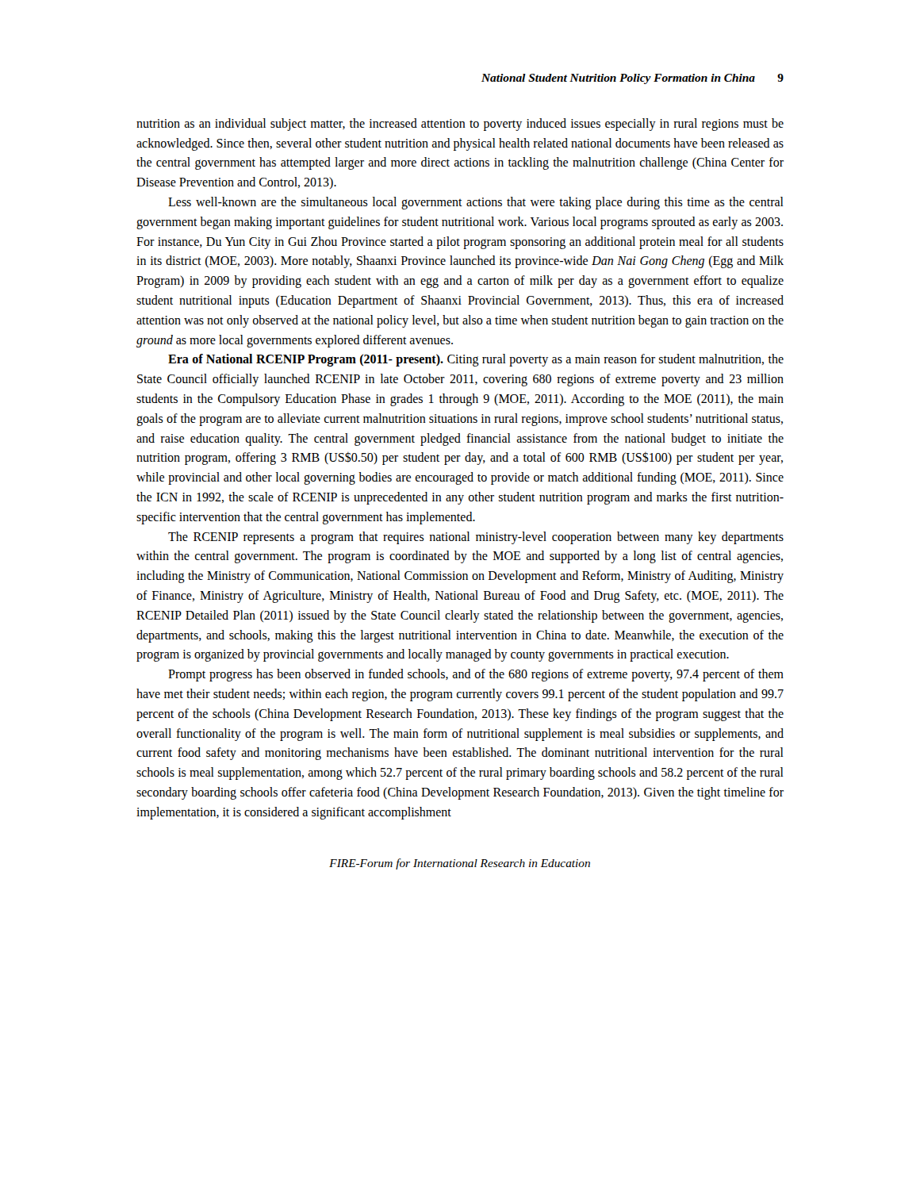National Student Nutrition Policy Formation in China 9
nutrition as an individual subject matter, the increased attention to poverty induced issues especially in rural regions must be acknowledged. Since then, several other student nutrition and physical health related national documents have been released as the central government has attempted larger and more direct actions in tackling the malnutrition challenge (China Center for Disease Prevention and Control, 2013).
Less well-known are the simultaneous local government actions that were taking place during this time as the central government began making important guidelines for student nutritional work. Various local programs sprouted as early as 2003. For instance, Du Yun City in Gui Zhou Province started a pilot program sponsoring an additional protein meal for all students in its district (MOE, 2003). More notably, Shaanxi Province launched its province-wide Dan Nai Gong Cheng (Egg and Milk Program) in 2009 by providing each student with an egg and a carton of milk per day as a government effort to equalize student nutritional inputs (Education Department of Shaanxi Provincial Government, 2013). Thus, this era of increased attention was not only observed at the national policy level, but also a time when student nutrition began to gain traction on the ground as more local governments explored different avenues.
Era of National RCENIP Program (2011- present). Citing rural poverty as a main reason for student malnutrition, the State Council officially launched RCENIP in late October 2011, covering 680 regions of extreme poverty and 23 million students in the Compulsory Education Phase in grades 1 through 9 (MOE, 2011). According to the MOE (2011), the main goals of the program are to alleviate current malnutrition situations in rural regions, improve school students’ nutritional status, and raise education quality. The central government pledged financial assistance from the national budget to initiate the nutrition program, offering 3 RMB (US$0.50) per student per day, and a total of 600 RMB (US$100) per student per year, while provincial and other local governing bodies are encouraged to provide or match additional funding (MOE, 2011). Since the ICN in 1992, the scale of RCENIP is unprecedented in any other student nutrition program and marks the first nutrition-specific intervention that the central government has implemented.
The RCENIP represents a program that requires national ministry-level cooperation between many key departments within the central government. The program is coordinated by the MOE and supported by a long list of central agencies, including the Ministry of Communication, National Commission on Development and Reform, Ministry of Auditing, Ministry of Finance, Ministry of Agriculture, Ministry of Health, National Bureau of Food and Drug Safety, etc. (MOE, 2011). The RCENIP Detailed Plan (2011) issued by the State Council clearly stated the relationship between the government, agencies, departments, and schools, making this the largest nutritional intervention in China to date. Meanwhile, the execution of the program is organized by provincial governments and locally managed by county governments in practical execution.
Prompt progress has been observed in funded schools, and of the 680 regions of extreme poverty, 97.4 percent of them have met their student needs; within each region, the program currently covers 99.1 percent of the student population and 99.7 percent of the schools (China Development Research Foundation, 2013). These key findings of the program suggest that the overall functionality of the program is well. The main form of nutritional supplement is meal subsidies or supplements, and current food safety and monitoring mechanisms have been established. The dominant nutritional intervention for the rural schools is meal supplementation, among which 52.7 percent of the rural primary boarding schools and 58.2 percent of the rural secondary boarding schools offer cafeteria food (China Development Research Foundation, 2013). Given the tight timeline for implementation, it is considered a significant accomplishment
FIRE-Forum for International Research in Education